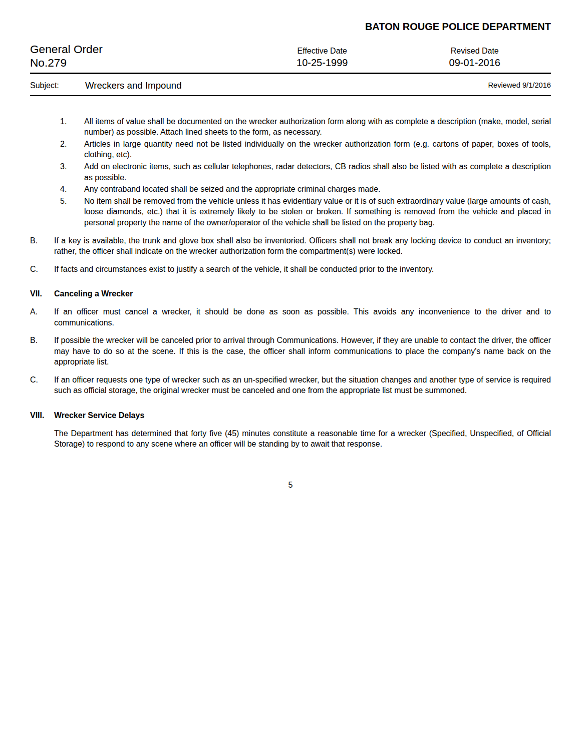BATON ROUGE POLICE DEPARTMENT
| General Order No.279 | Effective Date 10-25-1999 | Revised Date 09-01-2016 |
| Subject: | Wreckers and Impound | Reviewed 9/1/2016 |
1. All items of value shall be documented on the wrecker authorization form along with as complete a description (make, model, serial number) as possible. Attach lined sheets to the form, as necessary.
2. Articles in large quantity need not be listed individually on the wrecker authorization form (e.g. cartons of paper, boxes of tools, clothing, etc).
3. Add on electronic items, such as cellular telephones, radar detectors, CB radios shall also be listed with as complete a description as possible.
4. Any contraband located shall be seized and the appropriate criminal charges made.
5. No item shall be removed from the vehicle unless it has evidentiary value or it is of such extraordinary value (large amounts of cash, loose diamonds, etc.) that it is extremely likely to be stolen or broken. If something is removed from the vehicle and placed in personal property the name of the owner/operator of the vehicle shall be listed on the property bag.
B. If a key is available, the trunk and glove box shall also be inventoried. Officers shall not break any locking device to conduct an inventory; rather, the officer shall indicate on the wrecker authorization form the compartment(s) were locked.
C. If facts and circumstances exist to justify a search of the vehicle, it shall be conducted prior to the inventory.
VII. Canceling a Wrecker
A. If an officer must cancel a wrecker, it should be done as soon as possible. This avoids any inconvenience to the driver and to communications.
B. If possible the wrecker will be canceled prior to arrival through Communications. However, if they are unable to contact the driver, the officer may have to do so at the scene. If this is the case, the officer shall inform communications to place the company's name back on the appropriate list.
C. If an officer requests one type of wrecker such as an un-specified wrecker, but the situation changes and another type of service is required such as official storage, the original wrecker must be canceled and one from the appropriate list must be summoned.
VIII. Wrecker Service Delays
The Department has determined that forty five (45) minutes constitute a reasonable time for a wrecker (Specified, Unspecified, of Official Storage) to respond to any scene where an officer will be standing by to await that response.
5